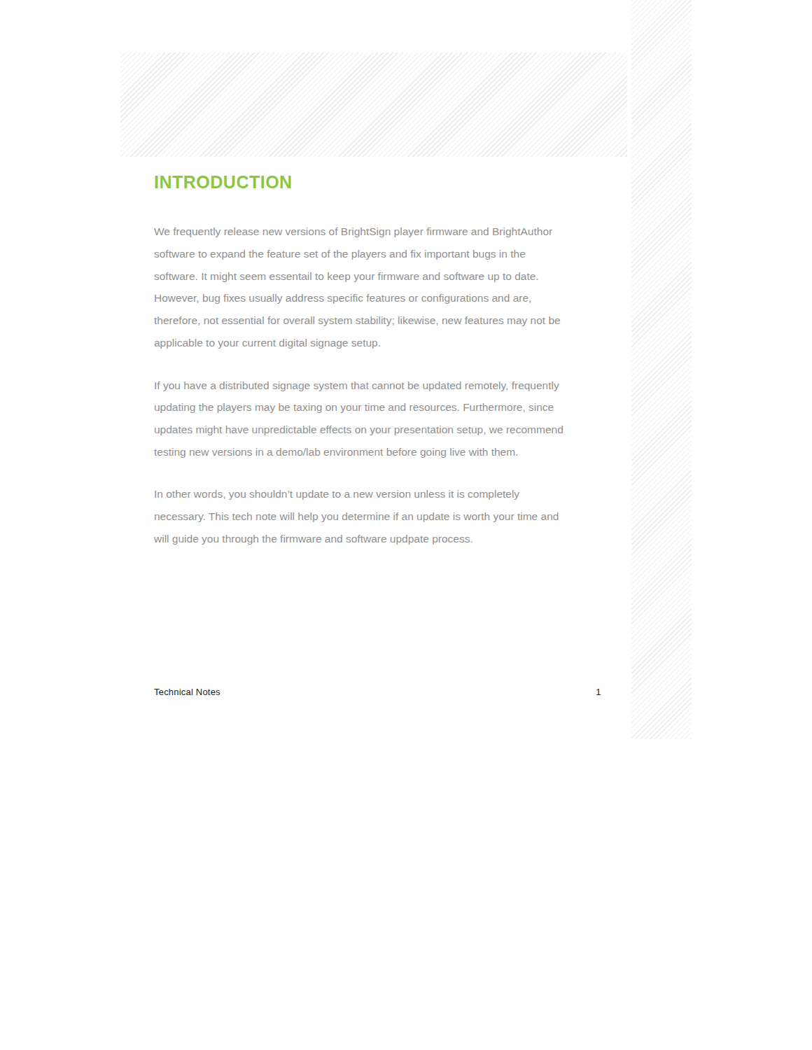INTRODUCTION
We frequently release new versions of BrightSign player firmware and BrightAuthor software to expand the feature set of the players and fix important bugs in the software. It might seem essentail to keep your firmware and software up to date. However, bug fixes usually address specific features or configurations and are, therefore, not essential for overall system stability; likewise, new features may not be applicable to your current digital signage setup.
If you have a distributed signage system that cannot be updated remotely, frequently updating the players may be taxing on your time and resources. Furthermore, since updates might have unpredictable effects on your presentation setup, we recommend testing new versions in a demo/lab environment before going live with them.
In other words, you shouldn’t update to a new version unless it is completely necessary. This tech note will help you determine if an update is worth your time and will guide you through the firmware and software updpate process.
Technical Notes 1